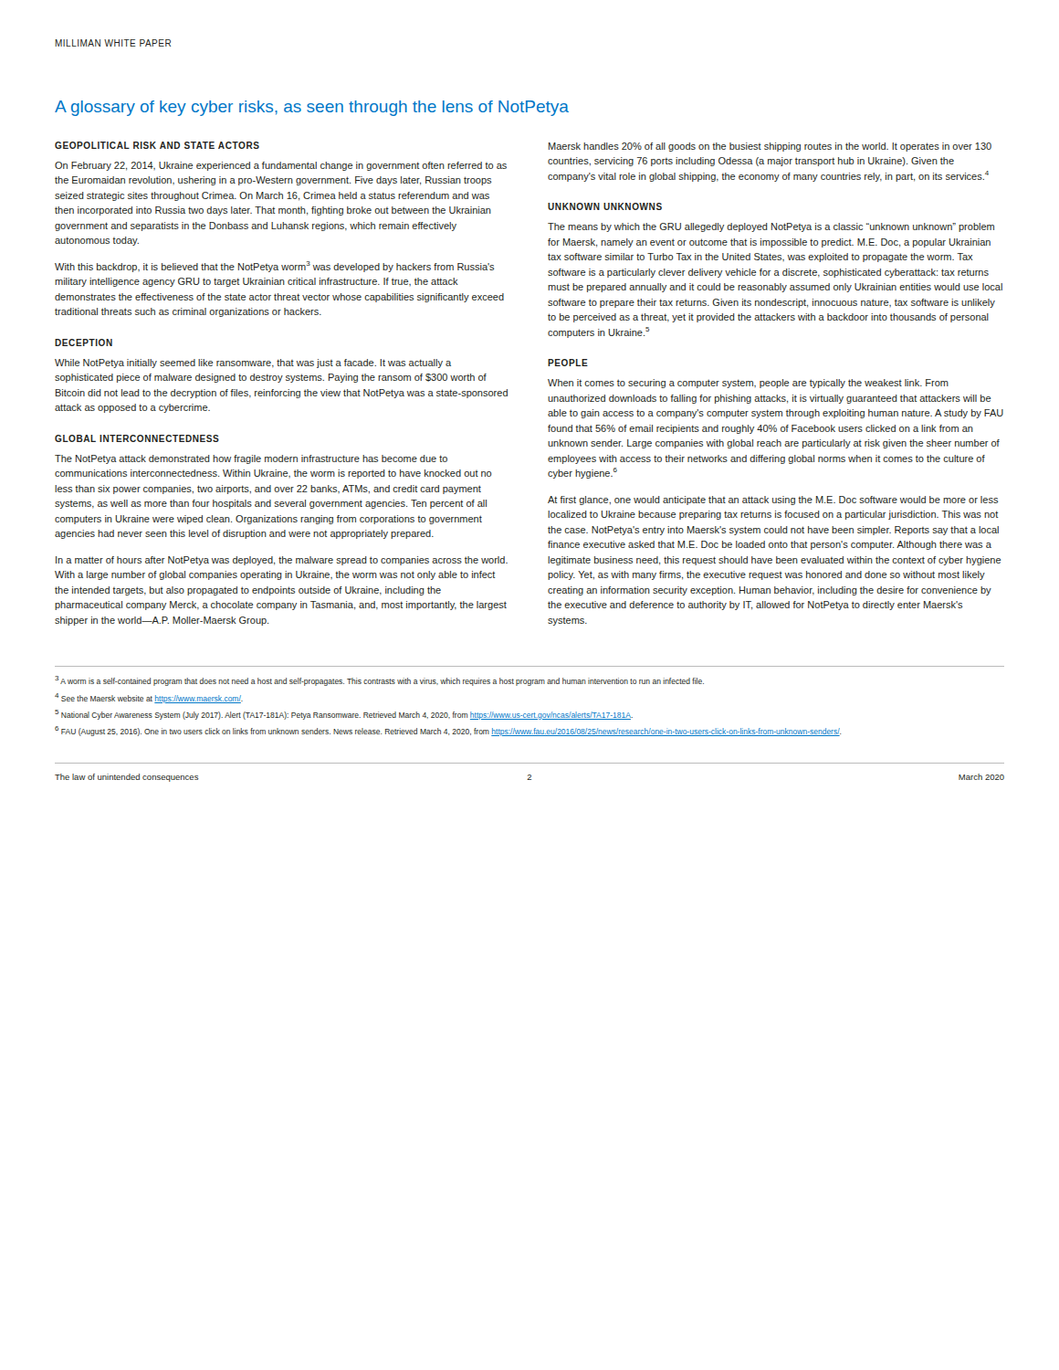MILLIMAN WHITE PAPER
A glossary of key cyber risks, as seen through the lens of NotPetya
Geopolitical risk and state actors
On February 22, 2014, Ukraine experienced a fundamental change in government often referred to as the Euromaidan revolution, ushering in a pro-Western government. Five days later, Russian troops seized strategic sites throughout Crimea. On March 16, Crimea held a status referendum and was then incorporated into Russia two days later. That month, fighting broke out between the Ukrainian government and separatists in the Donbass and Luhansk regions, which remain effectively autonomous today.
With this backdrop, it is believed that the NotPetya worm3 was developed by hackers from Russia's military intelligence agency GRU to target Ukrainian critical infrastructure. If true, the attack demonstrates the effectiveness of the state actor threat vector whose capabilities significantly exceed traditional threats such as criminal organizations or hackers.
Deception
While NotPetya initially seemed like ransomware, that was just a facade. It was actually a sophisticated piece of malware designed to destroy systems. Paying the ransom of $300 worth of Bitcoin did not lead to the decryption of files, reinforcing the view that NotPetya was a state-sponsored attack as opposed to a cybercrime.
Global interconnectedness
The NotPetya attack demonstrated how fragile modern infrastructure has become due to communications interconnectedness. Within Ukraine, the worm is reported to have knocked out no less than six power companies, two airports, and over 22 banks, ATMs, and credit card payment systems, as well as more than four hospitals and several government agencies. Ten percent of all computers in Ukraine were wiped clean. Organizations ranging from corporations to government agencies had never seen this level of disruption and were not appropriately prepared.
In a matter of hours after NotPetya was deployed, the malware spread to companies across the world. With a large number of global companies operating in Ukraine, the worm was not only able to infect the intended targets, but also propagated to endpoints outside of Ukraine, including the pharmaceutical company Merck, a chocolate company in Tasmania, and, most importantly, the largest shipper in the world—A.P. Moller-Maersk Group.
Maersk handles 20% of all goods on the busiest shipping routes in the world. It operates in over 130 countries, servicing 76 ports including Odessa (a major transport hub in Ukraine). Given the company's vital role in global shipping, the economy of many countries rely, in part, on its services.4
Unknown unknowns
The means by which the GRU allegedly deployed NotPetya is a classic “unknown unknown” problem for Maersk, namely an event or outcome that is impossible to predict. M.E. Doc, a popular Ukrainian tax software similar to Turbo Tax in the United States, was exploited to propagate the worm. Tax software is a particularly clever delivery vehicle for a discrete, sophisticated cyberattack: tax returns must be prepared annually and it could be reasonably assumed only Ukrainian entities would use local software to prepare their tax returns. Given its nondescript, innocuous nature, tax software is unlikely to be perceived as a threat, yet it provided the attackers with a backdoor into thousands of personal computers in Ukraine.5
People
When it comes to securing a computer system, people are typically the weakest link. From unauthorized downloads to falling for phishing attacks, it is virtually guaranteed that attackers will be able to gain access to a company's computer system through exploiting human nature. A study by FAU found that 56% of email recipients and roughly 40% of Facebook users clicked on a link from an unknown sender. Large companies with global reach are particularly at risk given the sheer number of employees with access to their networks and differing global norms when it comes to the culture of cyber hygiene.6
At first glance, one would anticipate that an attack using the M.E. Doc software would be more or less localized to Ukraine because preparing tax returns is focused on a particular jurisdiction. This was not the case. NotPetya's entry into Maersk's system could not have been simpler. Reports say that a local finance executive asked that M.E. Doc be loaded onto that person's computer. Although there was a legitimate business need, this request should have been evaluated within the context of cyber hygiene policy. Yet, as with many firms, the executive request was honored and done so without most likely creating an information security exception. Human behavior, including the desire for convenience by the executive and deference to authority by IT, allowed for NotPetya to directly enter Maersk's systems.
3 A worm is a self-contained program that does not need a host and self-propagates. This contrasts with a virus, which requires a host program and human intervention to run an infected file.
4 See the Maersk website at https://www.maersk.com/.
5 National Cyber Awareness System (July 2017). Alert (TA17-181A): Petya Ransomware. Retrieved March 4, 2020, from https://www.us-cert.gov/ncas/alerts/TA17-181A.
6 FAU (August 25, 2016). One in two users click on links from unknown senders. News release. Retrieved March 4, 2020, from https://www.fau.eu/2016/08/25/news/research/one-in-two-users-click-on-links-from-unknown-senders/.
The law of unintended consequences
2
March 2020